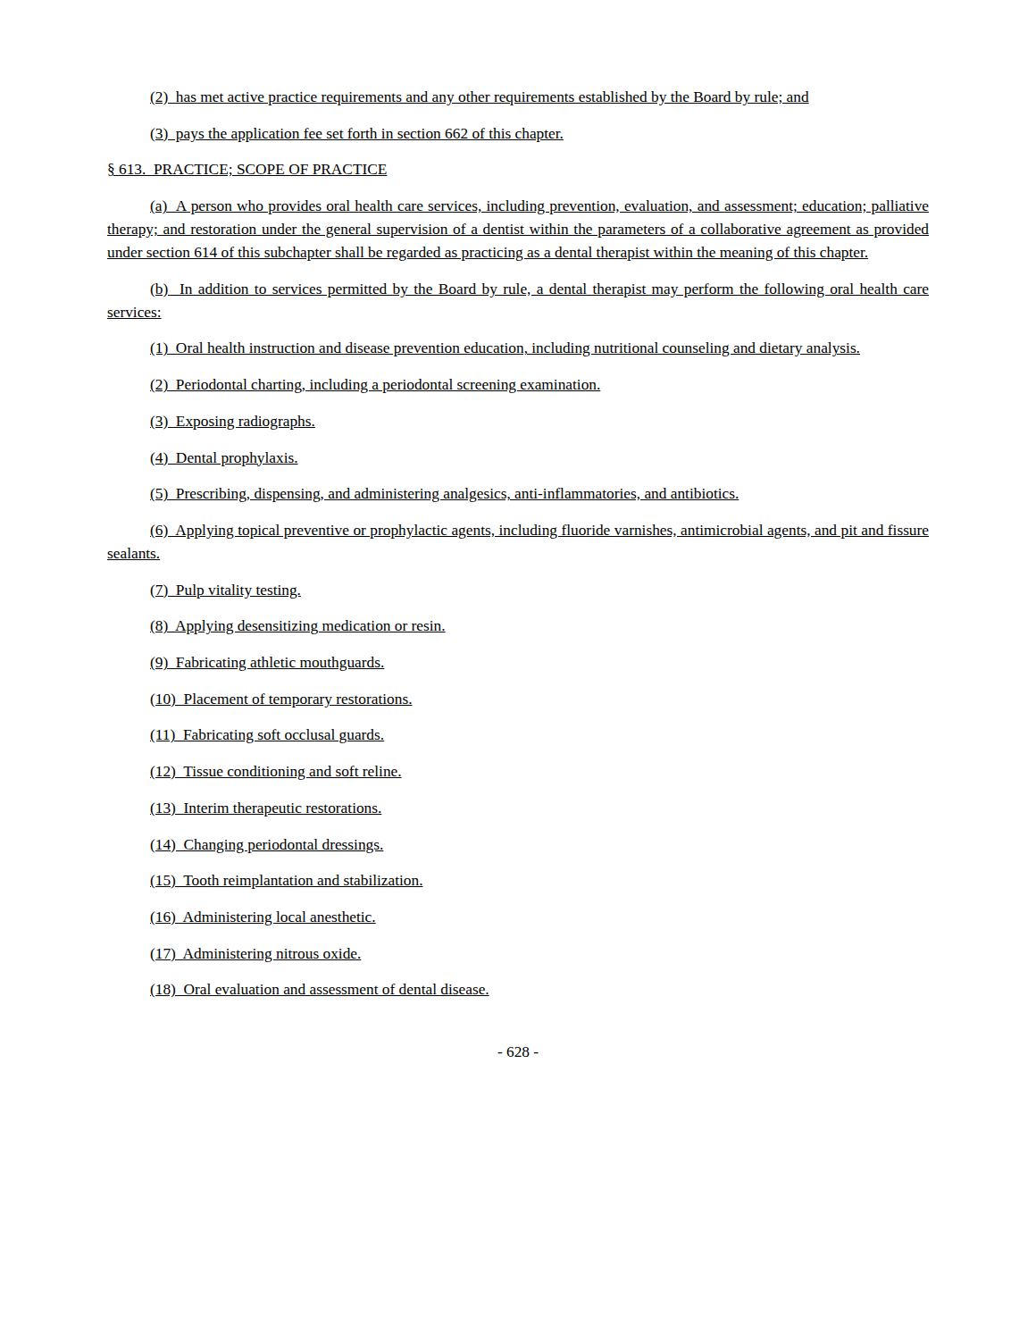(2) has met active practice requirements and any other requirements established by the Board by rule; and
(3) pays the application fee set forth in section 662 of this chapter.
§ 613. PRACTICE; SCOPE OF PRACTICE
(a) A person who provides oral health care services, including prevention, evaluation, and assessment; education; palliative therapy; and restoration under the general supervision of a dentist within the parameters of a collaborative agreement as provided under section 614 of this subchapter shall be regarded as practicing as a dental therapist within the meaning of this chapter.
(b) In addition to services permitted by the Board by rule, a dental therapist may perform the following oral health care services:
(1) Oral health instruction and disease prevention education, including nutritional counseling and dietary analysis.
(2) Periodontal charting, including a periodontal screening examination.
(3) Exposing radiographs.
(4) Dental prophylaxis.
(5) Prescribing, dispensing, and administering analgesics, anti-inflammatories, and antibiotics.
(6) Applying topical preventive or prophylactic agents, including fluoride varnishes, antimicrobial agents, and pit and fissure sealants.
(7) Pulp vitality testing.
(8) Applying desensitizing medication or resin.
(9) Fabricating athletic mouthguards.
(10) Placement of temporary restorations.
(11) Fabricating soft occlusal guards.
(12) Tissue conditioning and soft reline.
(13) Interim therapeutic restorations.
(14) Changing periodontal dressings.
(15) Tooth reimplantation and stabilization.
(16) Administering local anesthetic.
(17) Administering nitrous oxide.
(18) Oral evaluation and assessment of dental disease.
- 628 -